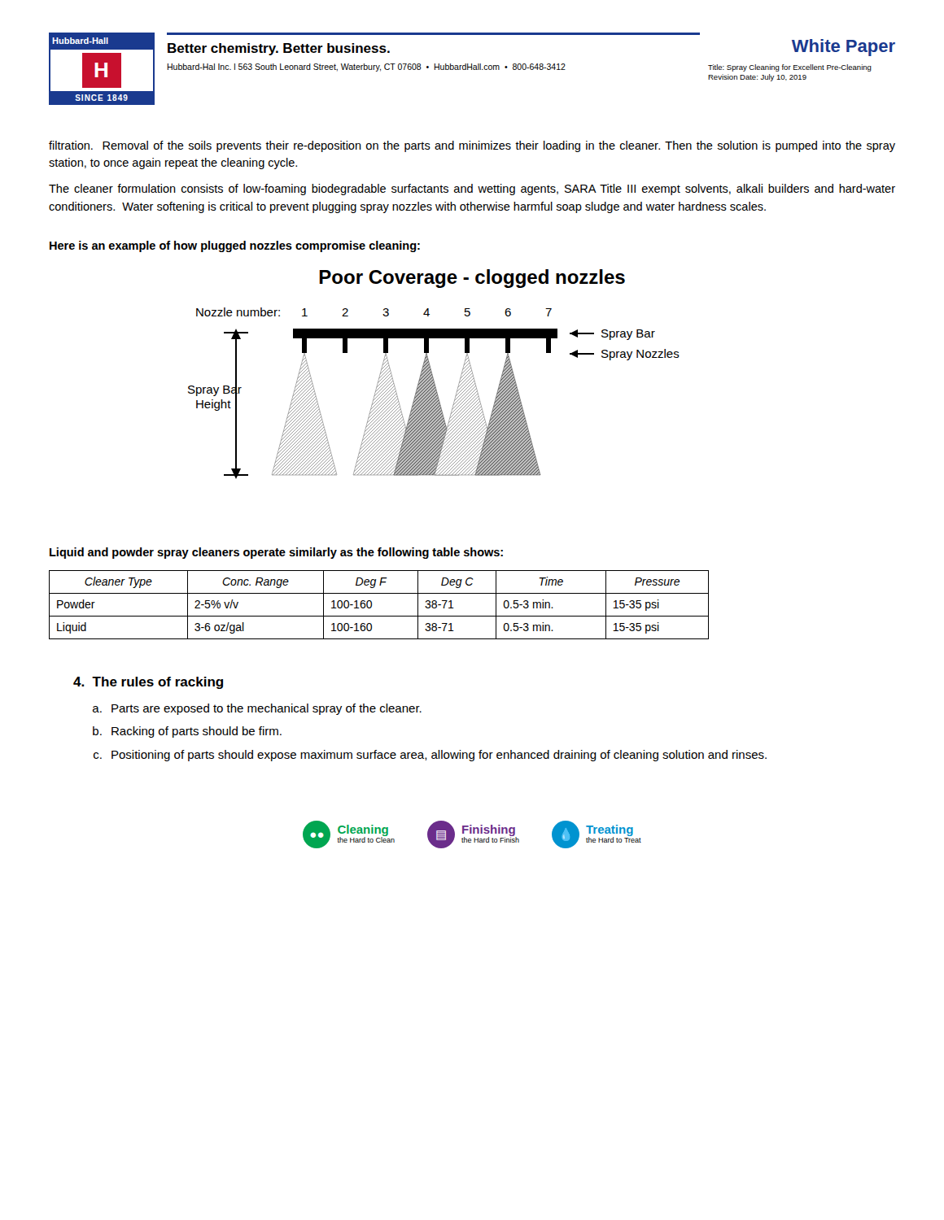Hubbard-Hall
H
SINCE 1849
Better chemistry. Better business.
Hubbard-Hal Inc. l 563 South Leonard Street, Waterbury, CT 07608 • HubbardHall.com • 800-648-3412
White Paper
Title: Spray Cleaning for Excellent Pre-Cleaning
Revision Date: July 10, 2019
filtration. Removal of the soils prevents their re-deposition on the parts and minimizes their loading in the cleaner. Then the solution is pumped into the spray station, to once again repeat the cleaning cycle.
The cleaner formulation consists of low-foaming biodegradable surfactants and wetting agents, SARA Title III exempt solvents, alkali builders and hard-water conditioners. Water softening is critical to prevent plugging spray nozzles with otherwise harmful soap sludge and water hardness scales.
Here is an example of how plugged nozzles compromise cleaning:
Poor Coverage - clogged nozzles
Nozzle number: 1 2 3 4 5 6 7 Spray Bar Spray Nozzles Spray Bar Height
Liquid and powder spray cleaners operate similarly as the following table shows:
| Cleaner Type | Conc. Range | Deg F | Deg C | Time | Pressure |
| --- | --- | --- | --- | --- | --- |
| Powder | 2-5% v/v | 100-160 | 38-71 | 0.5-3 min. | 15-35 psi |
| Liquid | 3-6 oz/gal | 100-160 | 38-71 | 0.5-3 min. | 15-35 psi |
4. The rules of racking
Parts are exposed to the mechanical spray of the cleaner.
Racking of parts should be firm.
Positioning of parts should expose maximum surface area, allowing for enhanced draining of cleaning solution and rinses.
●●
Cleaning
the Hard to Clean
▤
Finishing
the Hard to Finish
💧
Treating
the Hard to Treat